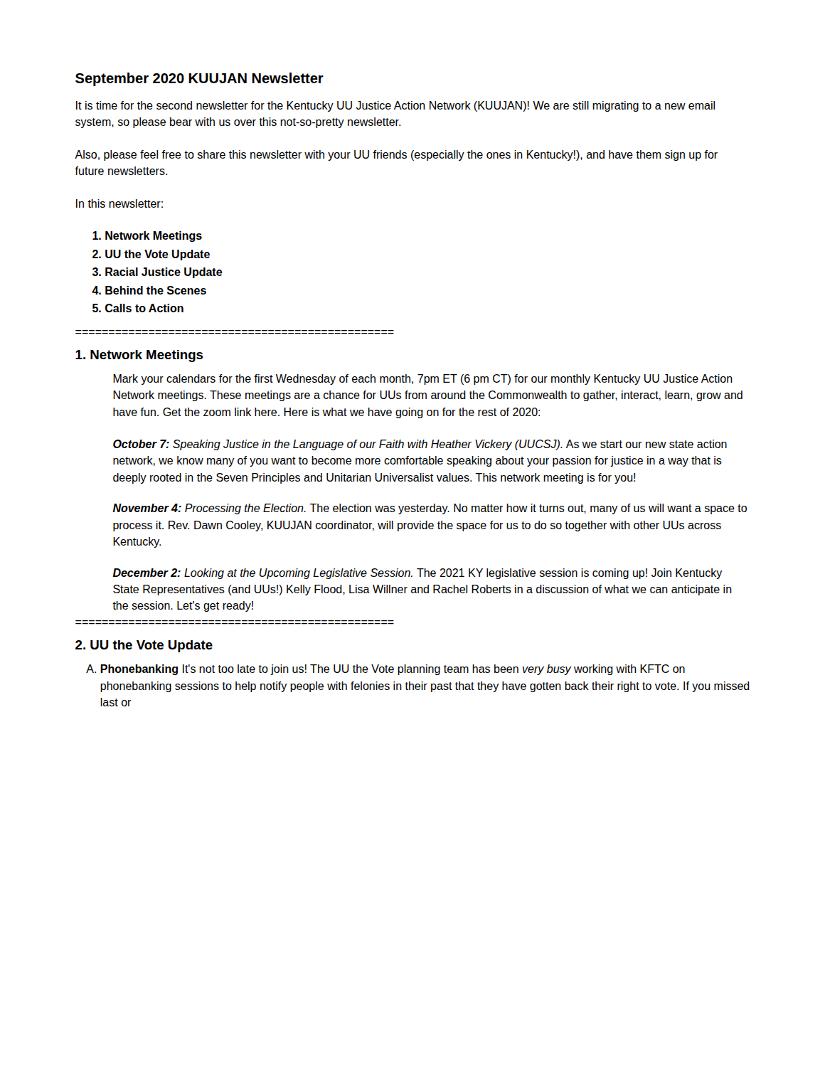September 2020 KUUJAN Newsletter
It is time for the second newsletter for the Kentucky UU Justice Action Network (KUUJAN)! We are still migrating to a new email system, so please bear with us over this not-so-pretty newsletter.
Also, please feel free to share this newsletter with your UU friends (especially the ones in Kentucky!), and have them sign up for future newsletters.
In this newsletter:
Network Meetings
UU the Vote Update
Racial Justice Update
Behind the Scenes
Calls to Action
================================================
1. Network Meetings
Mark your calendars for the first Wednesday of each month, 7pm ET (6 pm CT) for our monthly Kentucky UU Justice Action Network meetings. These meetings are a chance for UUs from around the Commonwealth to gather, interact, learn, grow and have fun. Get the zoom link here. Here is what we have going on for the rest of 2020:
October 7: Speaking Justice in the Language of our Faith with Heather Vickery (UUCSJ). As we start our new state action network, we know many of you want to become more comfortable speaking about your passion for justice in a way that is deeply rooted in the Seven Principles and Unitarian Universalist values. This network meeting is for you!
November 4: Processing the Election. The election was yesterday. No matter how it turns out, many of us will want a space to process it. Rev. Dawn Cooley, KUUJAN coordinator, will provide the space for us to do so together with other UUs across Kentucky.
December 2: Looking at the Upcoming Legislative Session. The 2021 KY legislative session is coming up! Join Kentucky State Representatives (and UUs!) Kelly Flood, Lisa Willner and Rachel Roberts in a discussion of what we can anticipate in the session. Let's get ready!
================================================
2. UU the Vote Update
Phonebanking It's not too late to join us! The UU the Vote planning team has been very busy working with KFTC on phonebanking sessions to help notify people with felonies in their past that they have gotten back their right to vote. If you missed last or